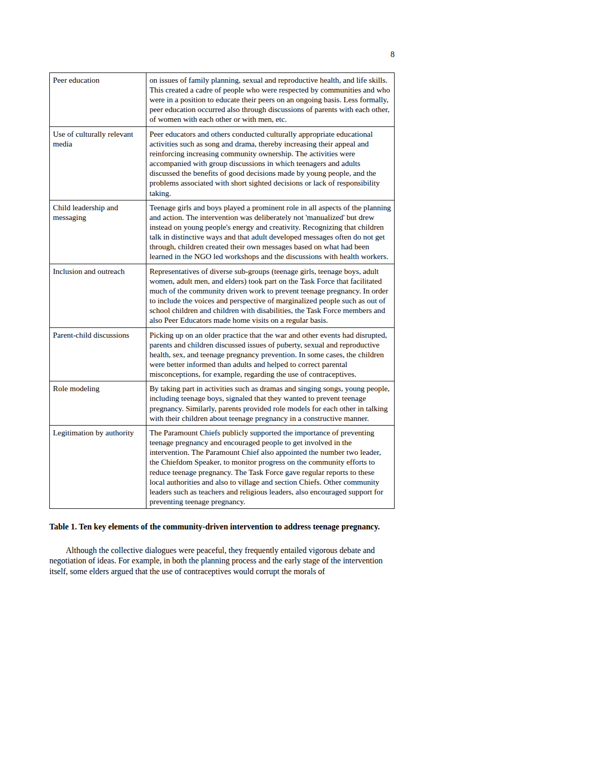8
| Peer education | on issues of family planning, sexual and reproductive health, and life skills. This created a cadre of people who were respected by communities and who were in a position to educate their peers on an ongoing basis. Less formally, peer education occurred also through discussions of parents with each other, of women with each other or with men, etc. |
| Use of culturally relevant media | Peer educators and others conducted culturally appropriate educational activities such as song and drama, thereby increasing their appeal and reinforcing increasing community ownership. The activities were accompanied with group discussions in which teenagers and adults discussed the benefits of good decisions made by young people, and the problems associated with short sighted decisions or lack of responsibility taking. |
| Child leadership and messaging | Teenage girls and boys played a prominent role in all aspects of the planning and action. The intervention was deliberately not 'manualized' but drew instead on young people's energy and creativity. Recognizing that children talk in distinctive ways and that adult developed messages often do not get through, children created their own messages based on what had been learned in the NGO led workshops and the discussions with health workers. |
| Inclusion and outreach | Representatives of diverse sub-groups (teenage girls, teenage boys, adult women, adult men, and elders) took part on the Task Force that facilitated much of the community driven work to prevent teenage pregnancy. In order to include the voices and perspective of marginalized people such as out of school children and children with disabilities, the Task Force members and also Peer Educators made home visits on a regular basis. |
| Parent-child discussions | Picking up on an older practice that the war and other events had disrupted, parents and children discussed issues of puberty, sexual and reproductive health, sex, and teenage pregnancy prevention. In some cases, the children were better informed than adults and helped to correct parental misconceptions, for example, regarding the use of contraceptives. |
| Role modeling | By taking part in activities such as dramas and singing songs, young people, including teenage boys, signaled that they wanted to prevent teenage pregnancy. Similarly, parents provided role models for each other in talking with their children about teenage pregnancy in a constructive manner. |
| Legitimation by authority | The Paramount Chiefs publicly supported the importance of preventing teenage pregnancy and encouraged people to get involved in the intervention. The Paramount Chief also appointed the number two leader, the Chiefdom Speaker, to monitor progress on the community efforts to reduce teenage pregnancy. The Task Force gave regular reports to these local authorities and also to village and section Chiefs. Other community leaders such as teachers and religious leaders, also encouraged support for preventing teenage pregnancy. |
Table 1. Ten key elements of the community-driven intervention to address teenage pregnancy.
Although the collective dialogues were peaceful, they frequently entailed vigorous debate and negotiation of ideas. For example, in both the planning process and the early stage of the intervention itself, some elders argued that the use of contraceptives would corrupt the morals of